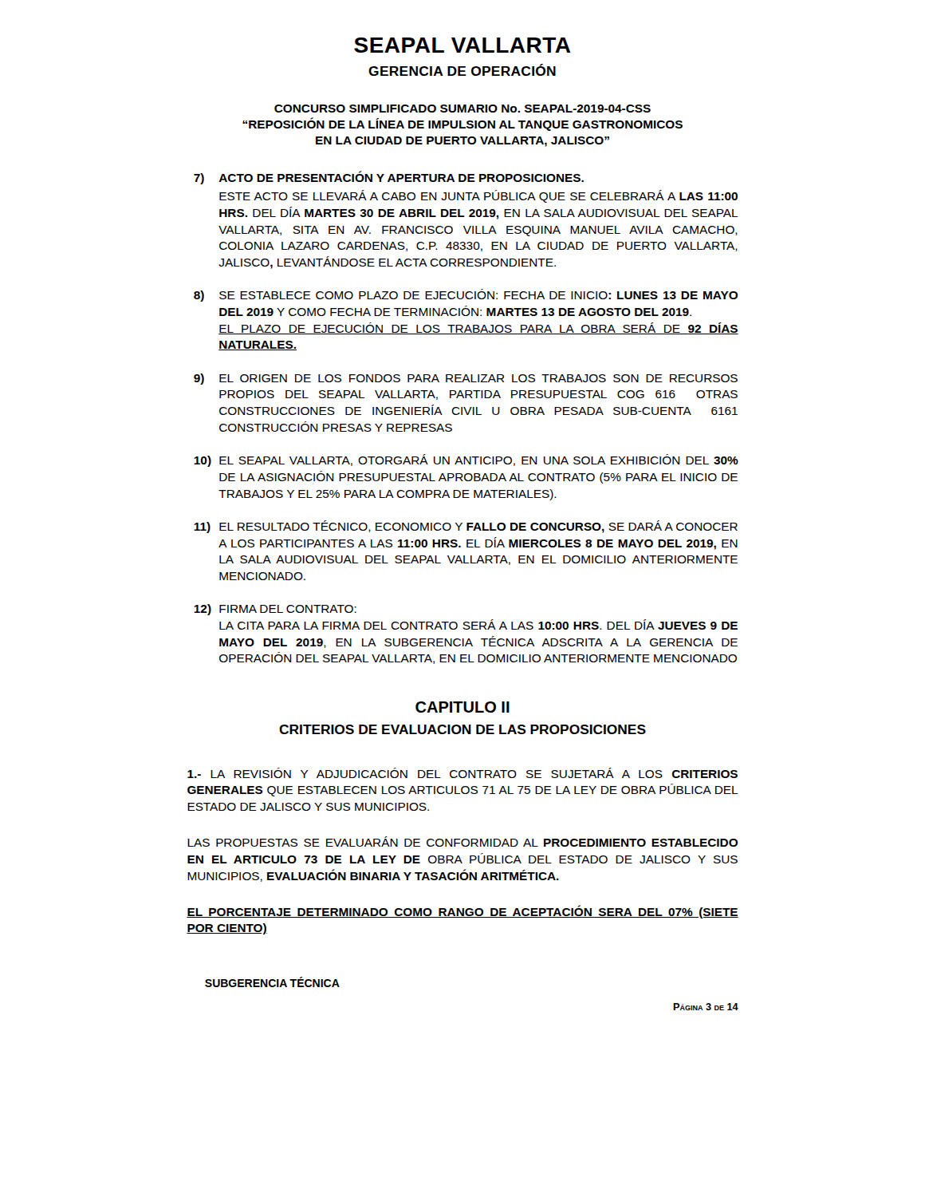SEAPAL VALLARTA
GERENCIA DE OPERACIÓN
CONCURSO SIMPLIFICADO SUMARIO No. SEAPAL-2019-04-CSS
“REPOSICIÓN DE LA LÍNEA DE IMPULSION AL TANQUE GASTRONOMICOS
EN LA CIUDAD DE PUERTO VALLARTA, JALISCO”
ACTO DE PRESENTACIÓN Y APERTURA DE PROPOSICIONES. ESTE ACTO SE LLEVARÁ A CABO EN JUNTA PÚBLICA QUE SE CELEBRARÁ A LAS 11:00 HRS. DEL DÍA MARTES 30 DE ABRIL DEL 2019, EN LA SALA AUDIOVISUAL DEL SEAPAL VALLARTA, SITA EN AV. FRANCISCO VILLA ESQUINA MANUEL AVILA CAMACHO, COLONIA LAZARO CARDENAS, C.P. 48330, EN LA CIUDAD DE PUERTO VALLARTA, JALISCO, LEVANTÁNDOSE EL ACTA CORRESPONDIENTE.
SE ESTABLECE COMO PLAZO DE EJECUCIÓN: FECHA DE INICIO: LUNES 13 DE MAYO DEL 2019 Y COMO FECHA DE TERMINACIÓN: MARTES 13 DE AGOSTO DEL 2019.
EL PLAZO DE EJECUCIÓN DE LOS TRABAJOS PARA LA OBRA SERÁ DE 92 DÍAS NATURALES.
EL ORIGEN DE LOS FONDOS PARA REALIZAR LOS TRABAJOS SON DE RECURSOS PROPIOS DEL SEAPAL VALLARTA, PARTIDA PRESUPUESTAL COG 616 OTRAS CONSTRUCCIONES DE INGENIERÍA CIVIL U OBRA PESADA SUB-CUENTA 6161 CONSTRUCCIÓN PRESAS Y REPRESAS
EL SEAPAL VALLARTA, OTORGARÁ UN ANTICIPO, EN UNA SOLA EXHIBICIÓN DEL 30% DE LA ASIGNACIÓN PRESUPUESTAL APROBADA AL CONTRATO (5% PARA EL INICIO DE TRABAJOS Y EL 25% PARA LA COMPRA DE MATERIALES).
EL RESULTADO TÉCNICO, ECONOMICO Y FALLO DE CONCURSO, SE DARÁ A CONOCER A LOS PARTICIPANTES A LAS 11:00 HRS. EL DÍA MIERCOLES 8 DE MAYO DEL 2019, EN LA SALA AUDIOVISUAL DEL SEAPAL VALLARTA, EN EL DOMICILIO ANTERIORMENTE MENCIONADO.
FIRMA DEL CONTRATO:
LA CITA PARA LA FIRMA DEL CONTRATO SERÁ A LAS 10:00 HRS. DEL DÍA JUEVES 9 DE MAYO DEL 2019, EN LA SUBGERENCIA TÉCNICA ADSCRITA A LA GERENCIA DE OPERACIÓN DEL SEAPAL VALLARTA, EN EL DOMICILIO ANTERIORMENTE MENCIONADO
CAPITULO II
CRITERIOS DE EVALUACION DE LAS PROPOSICIONES
1.- LA REVISIÓN Y ADJUDICACIÓN DEL CONTRATO SE SUJETARÁ A LOS CRITERIOS GENERALES QUE ESTABLECEN LOS ARTICULOS 71 AL 75 DE LA LEY DE OBRA PÚBLICA DEL ESTADO DE JALISCO Y SUS MUNICIPIOS.
LAS PROPUESTAS SE EVALUARÁN DE CONFORMIDAD AL PROCEDIMIENTO ESTABLECIDO EN EL ARTICULO 73 DE LA LEY DE OBRA PÚBLICA DEL ESTADO DE JALISCO Y SUS MUNICIPIOS, EVALUACIÓN BINARIA Y TASACIÓN ARITMÉTICA.
EL PORCENTAJE DETERMINADO COMO RANGO DE ACEPTACIÓN SERA DEL 07% (SIETE POR CIENTO)
SUBGERENCIA TÉCNICA
Página 3 de 14